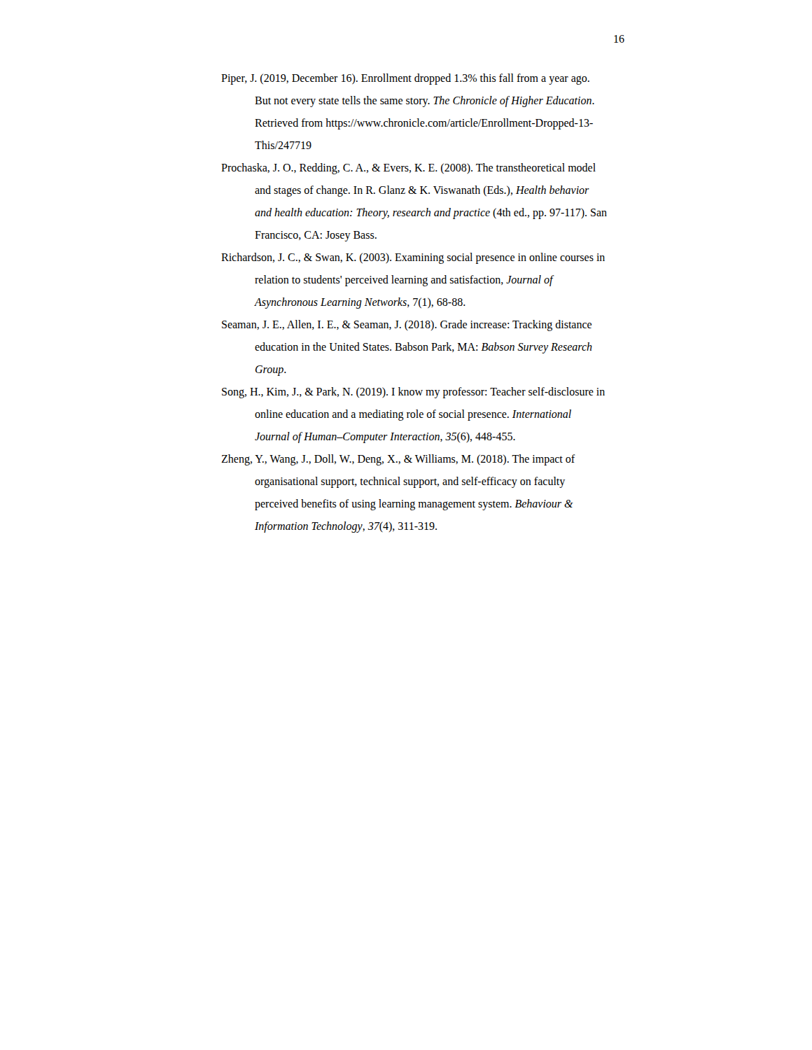16
Piper, J. (2019, December 16). Enrollment dropped 1.3% this fall from a year ago. But not every state tells the same story. The Chronicle of Higher Education. Retrieved from https://www.chronicle.com/article/Enrollment-Dropped-13-This/247719
Prochaska, J. O., Redding, C. A., & Evers, K. E. (2008). The transtheoretical model and stages of change. In R. Glanz & K. Viswanath (Eds.), Health behavior and health education: Theory, research and practice (4th ed., pp. 97-117). San Francisco, CA: Josey Bass.
Richardson, J. C., & Swan, K. (2003). Examining social presence in online courses in relation to students' perceived learning and satisfaction, Journal of Asynchronous Learning Networks, 7(1), 68-88.
Seaman, J. E., Allen, I. E., & Seaman, J. (2018). Grade increase: Tracking distance education in the United States. Babson Park, MA: Babson Survey Research Group.
Song, H., Kim, J., & Park, N. (2019). I know my professor: Teacher self-disclosure in online education and a mediating role of social presence. International Journal of Human–Computer Interaction, 35(6), 448-455.
Zheng, Y., Wang, J., Doll, W., Deng, X., & Williams, M. (2018). The impact of organisational support, technical support, and self-efficacy on faculty perceived benefits of using learning management system. Behaviour & Information Technology, 37(4), 311-319.